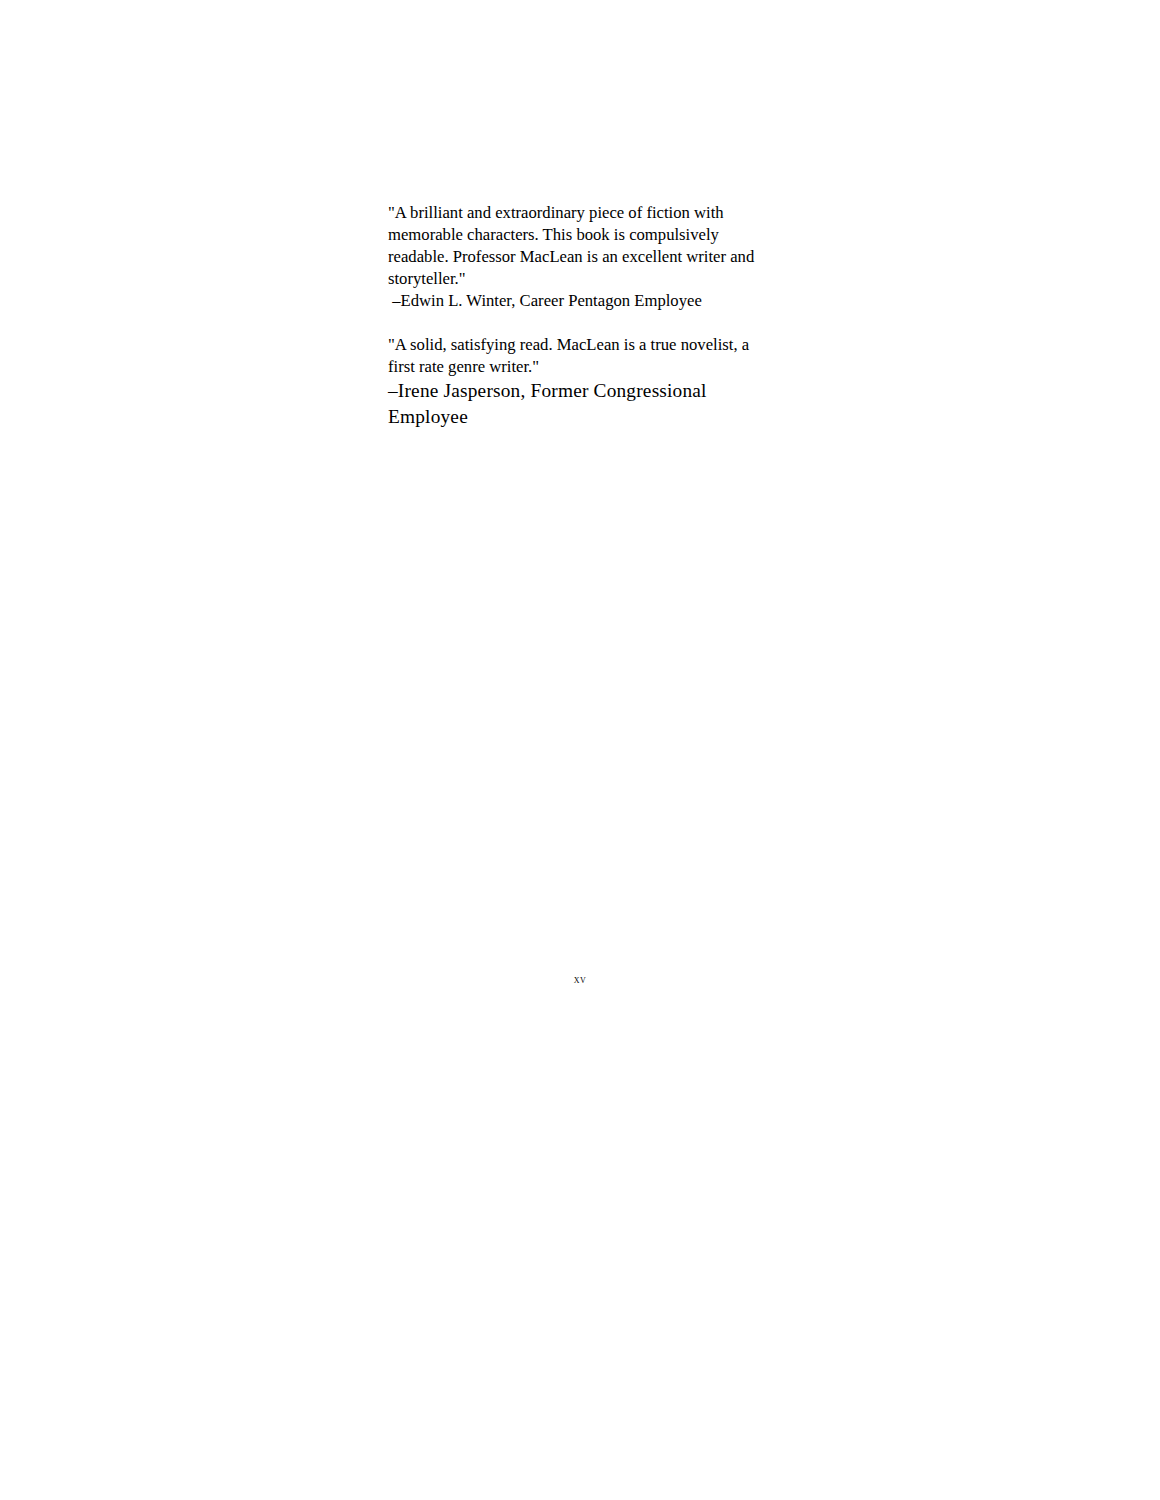"A brilliant and extraordinary piece of fiction with memorable characters. This book is compulsively readable. Professor MacLean is an excellent writer and storyteller."
–Edwin L. Winter, Career Pentagon Employee
"A solid, satisfying read. MacLean is a true novelist, a first rate genre writer."
–Irene Jasperson, Former Congressional Employee
xv